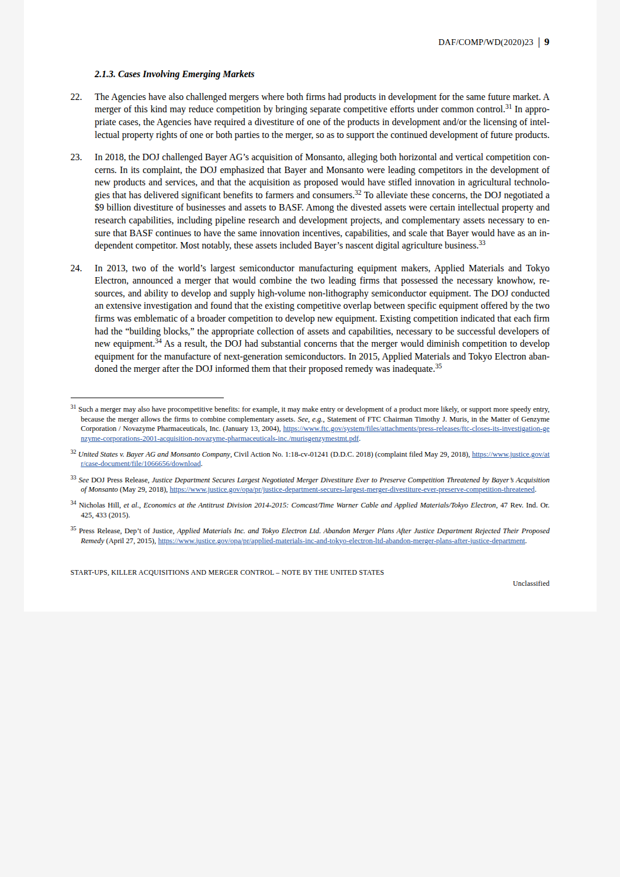DAF/COMP/WD(2020)23 │ 9
2.1.3. Cases Involving Emerging Markets
22.
The Agencies have also challenged mergers where both firms had products in development for the same future market. A merger of this kind may reduce competition by bringing separate competitive efforts under common control.31 In appropriate cases, the Agencies have required a divestiture of one of the products in development and/or the licensing of intellectual property rights of one or both parties to the merger, so as to support the continued development of future products.
23.
In 2018, the DOJ challenged Bayer AG’s acquisition of Monsanto, alleging both horizontal and vertical competition concerns. In its complaint, the DOJ emphasized that Bayer and Monsanto were leading competitors in the development of new products and services, and that the acquisition as proposed would have stifled innovation in agricultural technologies that has delivered significant benefits to farmers and consumers.32 To alleviate these concerns, the DOJ negotiated a $9 billion divestiture of businesses and assets to BASF. Among the divested assets were certain intellectual property and research capabilities, including pipeline research and development projects, and complementary assets necessary to ensure that BASF continues to have the same innovation incentives, capabilities, and scale that Bayer would have as an independent competitor. Most notably, these assets included Bayer’s nascent digital agriculture business.33
24.
In 2013, two of the world’s largest semiconductor manufacturing equipment makers, Applied Materials and Tokyo Electron, announced a merger that would combine the two leading firms that possessed the necessary knowhow, resources, and ability to develop and supply high-volume non-lithography semiconductor equipment. The DOJ conducted an extensive investigation and found that the existing competitive overlap between specific equipment offered by the two firms was emblematic of a broader competition to develop new equipment. Existing competition indicated that each firm had the “building blocks,” the appropriate collection of assets and capabilities, necessary to be successful developers of new equipment.34 As a result, the DOJ had substantial concerns that the merger would diminish competition to develop equipment for the manufacture of next-generation semiconductors. In 2015, Applied Materials and Tokyo Electron abandoned the merger after the DOJ informed them that their proposed remedy was inadequate.35
31 Such a merger may also have procompetitive benefits: for example, it may make entry or development of a product more likely, or support more speedy entry, because the merger allows the firms to combine complementary assets. See, e.g., Statement of FTC Chairman Timothy J. Muris, in the Matter of Genzyme Corporation / Novazyme Pharmaceuticals, Inc. (January 13, 2004), https://www.ftc.gov/system/files/attachments/press-releases/ftc-closes-its-investigation-genzyme-corporations-2001-acquisition-novazyme-pharmaceuticals-inc./murisgenzymestmt.pdf.
32 United States v. Bayer AG and Monsanto Company, Civil Action No. 1:18-cv-01241 (D.D.C. 2018) (complaint filed May 29, 2018), https://www.justice.gov/atr/case-document/file/1066656/download.
33 See DOJ Press Release, Justice Department Secures Largest Negotiated Merger Divestiture Ever to Preserve Competition Threatened by Bayer’s Acquisition of Monsanto (May 29, 2018), https://www.justice.gov/opa/pr/justice-department-secures-largest-merger-divestiture-ever-preserve-competition-threatened.
34 Nicholas Hill, et al., Economics at the Antitrust Division 2014-2015: Comcast/Time Warner Cable and Applied Materials/Tokyo Electron, 47 Rev. Ind. Or. 425, 433 (2015).
35 Press Release, Dep’t of Justice, Applied Materials Inc. and Tokyo Electron Ltd. Abandon Merger Plans After Justice Department Rejected Their Proposed Remedy (April 27, 2015), https://www.justice.gov/opa/pr/applied-materials-inc-and-tokyo-electron-ltd-abandon-merger-plans-after-justice-department.
START-UPS, KILLER ACQUISITIONS AND MERGER CONTROL – NOTE BY THE UNITED STATES
Unclassified